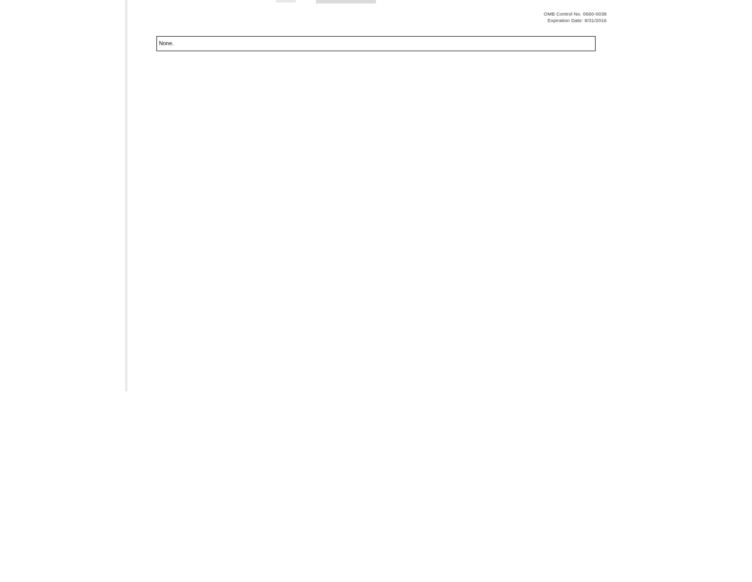OMB Control No. 0660-0038
Expiration Date: 8/31/2016
None.